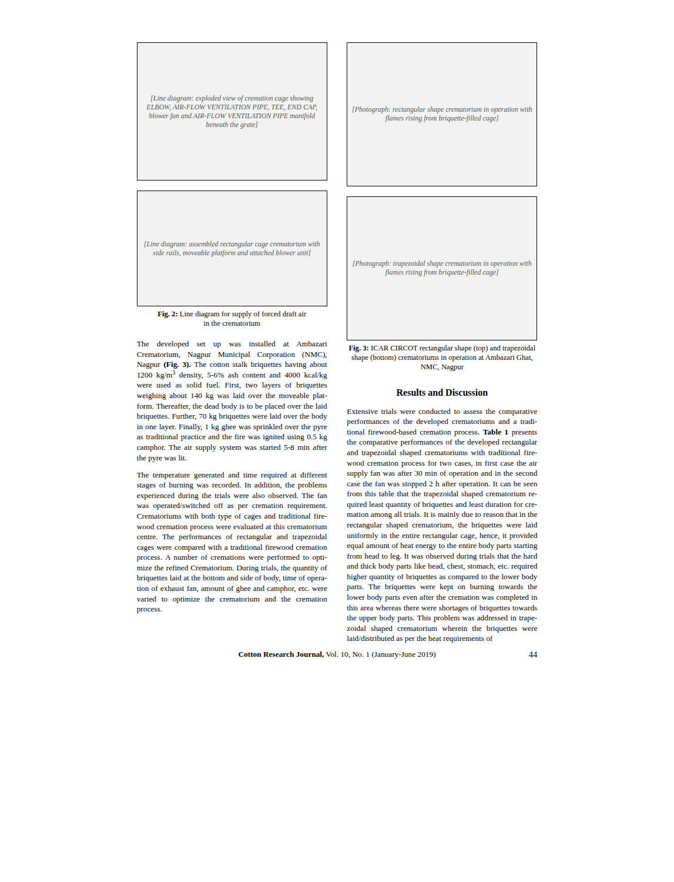[Line diagram: exploded view of cremation cage showing ELBOW, AIR-FLOW VENTILATION PIPE, TEE, END CAP, blower fan and AIR-FLOW VENTILATION PIPE manifold beneath the grate]
[Line diagram: assembled rectangular cage crematorium with side rails, moveable platform and attached blower unit]
Fig. 2: Line diagram for supply of forced draft air
in the crematorium
The developed set up was installed at Ambazari Crematorium, Nagpur Municipal Corporation (NMC), Nagpur (Fig. 3). The cotton stalk briquettes having about 1200 kg/m3 density, 5-6% ash content and 4000 kcal/kg were used as solid fuel. First, two layers of briquettes weighing about 140 kg was laid over the moveable platform. Thereafter, the dead body is to be placed over the laid briquettes. Further, 70 kg briquettes were laid over the body in one layer. Finally, 1 kg ghee was sprinkled over the pyre as traditional practice and the fire was ignited using 0.5 kg camphor. The air supply system was started 5-8 min after the pyre was lit.
The temperature generated and time required at different stages of burning was recorded. In addition, the problems experienced during the trials were also observed. The fan was operated/switched off as per cremation requirement. Crematoriums with both type of cages and traditional firewood cremation process were evaluated at this crematorium centre. The performances of rectangular and trapezoidal cages were compared with a traditional firewood cremation process. A number of cremations were performed to optimize the refined Crematorium. During trials, the quantity of briquettes laid at the bottom and side of body, time of operation of exhaust fan, amount of ghee and camphor, etc. were varied to optimize the crematorium and the cremation process.
[Photograph: rectangular shape crematorium in operation with flames rising from briquette-filled cage]
[Photograph: trapezoidal shape crematorium in operation with flames rising from briquette-filled cage]
Fig. 3: ICAR CIRCOT rectangular shape (top) and trapezoidal shape (bottom) crematoriums in operation at Ambazari Ghat, NMC, Nagpur
Results and Discussion
Extensive trials were conducted to assess the comparative performances of the developed crematoriums and a traditional firewood-based cremation process. Table 1 presents the comparative performances of the developed rectangular and trapezoidal shaped crematoriums with traditional firewood cremation process for two cases, in first case the air supply fan was after 30 min of operation and in the second case the fan was stopped 2 h after operation. It can be seen from this table that the trapezoidal shaped crematorium required least quantity of briquettes and least duration for cremation among all trials. It is mainly due to reason that in the rectangular shaped crematorium, the briquettes were laid uniformly in the entire rectangular cage, hence, it provided equal amount of heat energy to the entire body parts starting from head to leg. It was observed during trials that the hard and thick body parts like head, chest, stomach, etc. required higher quantity of briquettes as compared to the lower body parts. The briquettes were kept on burning towards the lower body parts even after the cremation was completed in this area whereas there were shortages of briquettes towards the upper body parts. This problem was addressed in trapezoidal shaped crematorium wherein the briquettes were laid/distributed as per the heat requirements of
Cotton Research Journal, Vol. 10, No. 1 (January-June 2019) 44